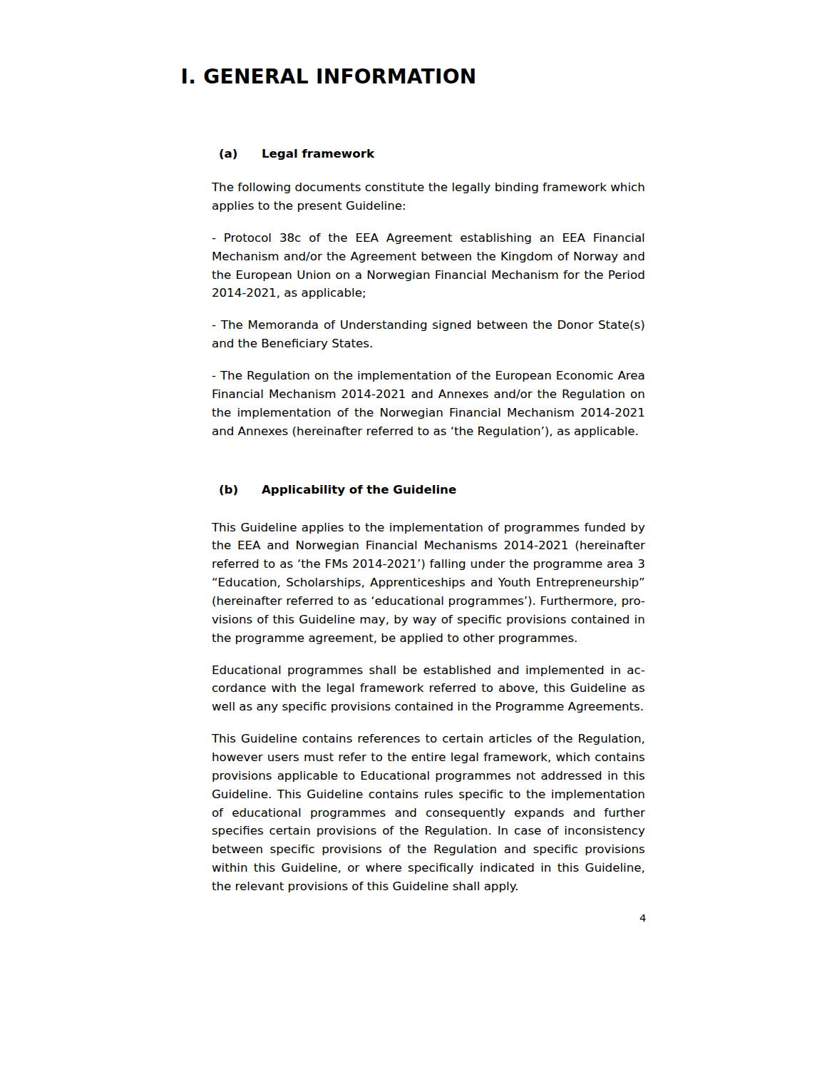I. GENERAL INFORMATION
(a) Legal framework
The following documents constitute the legally binding framework which applies to the present Guideline:
- Protocol 38c of the EEA Agreement establishing an EEA Financial Mechanism and/or the Agreement between the Kingdom of Norway and the European Union on a Norwegian Financial Mechanism for the Period 2014-2021, as applicable;
- The Memoranda of Understanding signed between the Donor State(s) and the Beneficiary States.
- The Regulation on the implementation of the European Economic Area Financial Mechanism 2014-2021 and Annexes and/or the Regulation on the implementation of the Norwegian Financial Mechanism 2014-2021 and Annexes (hereinafter referred to as ‘the Regulation’), as applicable.
(b) Applicability of the Guideline
This Guideline applies to the implementation of programmes funded by the EEA and Norwegian Financial Mechanisms 2014-2021 (hereinafter referred to as ‘the FMs 2014-2021’) falling under the programme area 3 “Education, Scholarships, Apprenticeships and Youth Entrepreneurship” (hereinafter referred to as ‘educational programmes’). Furthermore, provisions of this Guideline may, by way of specific provisions contained in the programme agreement, be applied to other programmes.
Educational programmes shall be established and implemented in accordance with the legal framework referred to above, this Guideline as well as any specific provisions contained in the Programme Agreements.
This Guideline contains references to certain articles of the Regulation, however users must refer to the entire legal framework, which contains provisions applicable to Educational programmes not addressed in this Guideline. This Guideline contains rules specific to the implementation of educational programmes and consequently expands and further specifies certain provisions of the Regulation. In case of inconsistency between specific provisions of the Regulation and specific provisions within this Guideline, or where specifically indicated in this Guideline, the relevant provisions of this Guideline shall apply.
4